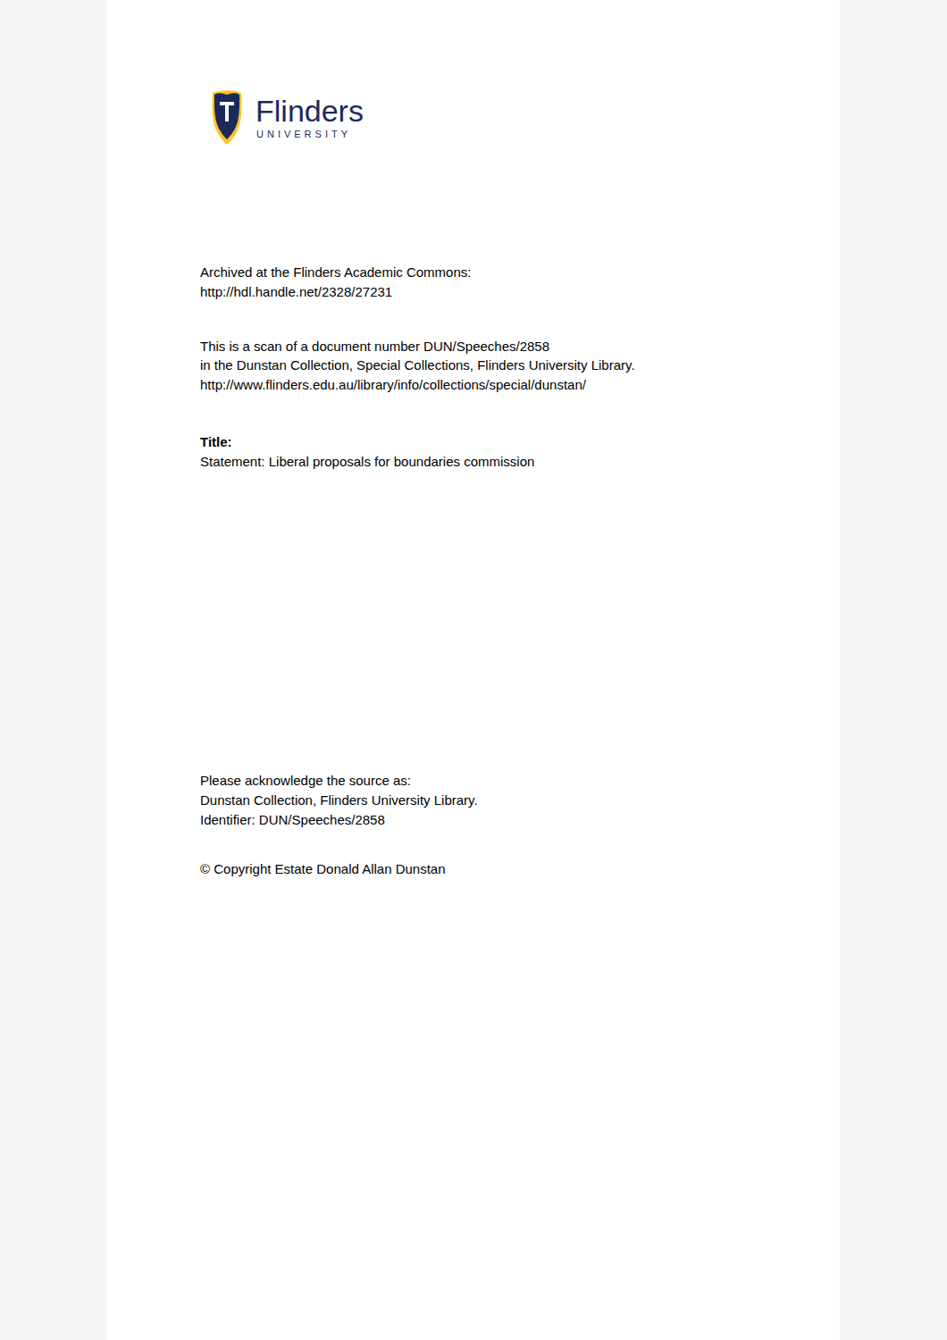Flinders UNIVERSITY
Archived at the Flinders Academic Commons:
http://hdl.handle.net/2328/27231
This is a scan of a document number DUN/Speeches/2858
in the Dunstan Collection, Special Collections, Flinders University Library.
http://www.flinders.edu.au/library/info/collections/special/dunstan/
Title:
Statement: Liberal proposals for boundaries commission
Please acknowledge the source as:
Dunstan Collection, Flinders University Library.
Identifier: DUN/Speeches/2858
© Copyright Estate Donald Allan Dunstan